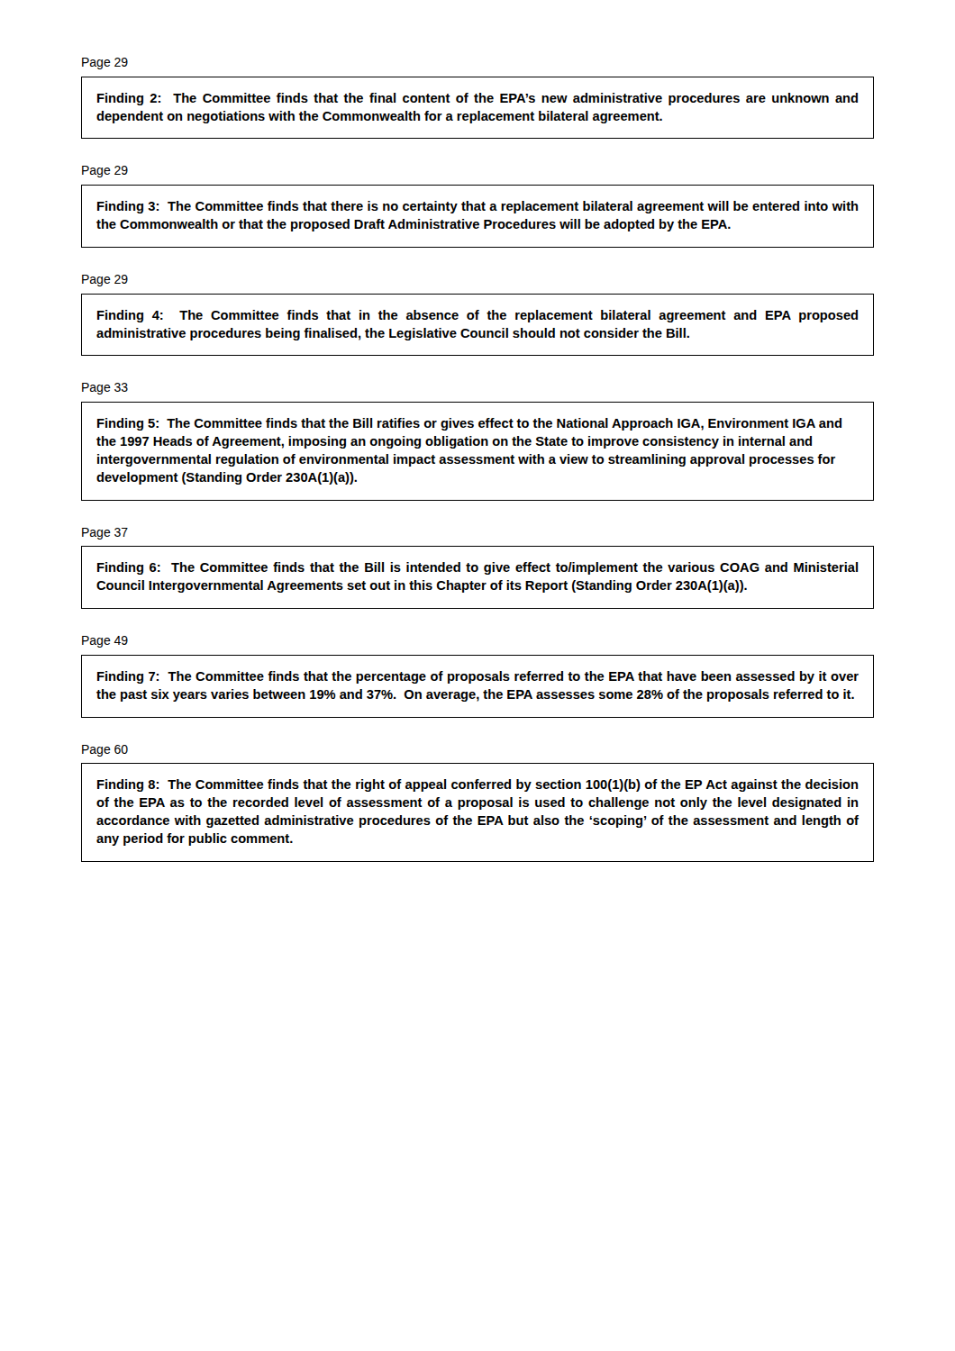Page 29
Finding 2: The Committee finds that the final content of the EPA’s new administrative procedures are unknown and dependent on negotiations with the Commonwealth for a replacement bilateral agreement.
Page 29
Finding 3: The Committee finds that there is no certainty that a replacement bilateral agreement will be entered into with the Commonwealth or that the proposed Draft Administrative Procedures will be adopted by the EPA.
Page 29
Finding 4: The Committee finds that in the absence of the replacement bilateral agreement and EPA proposed administrative procedures being finalised, the Legislative Council should not consider the Bill.
Page 33
Finding 5: The Committee finds that the Bill ratifies or gives effect to the National Approach IGA, Environment IGA and the 1997 Heads of Agreement, imposing an ongoing obligation on the State to improve consistency in internal and intergovernmental regulation of environmental impact assessment with a view to streamlining approval processes for development (Standing Order 230A(1)(a)).
Page 37
Finding 6: The Committee finds that the Bill is intended to give effect to/implement the various COAG and Ministerial Council Intergovernmental Agreements set out in this Chapter of its Report (Standing Order 230A(1)(a)).
Page 49
Finding 7: The Committee finds that the percentage of proposals referred to the EPA that have been assessed by it over the past six years varies between 19% and 37%. On average, the EPA assesses some 28% of the proposals referred to it.
Page 60
Finding 8: The Committee finds that the right of appeal conferred by section 100(1)(b) of the EP Act against the decision of the EPA as to the recorded level of assessment of a proposal is used to challenge not only the level designated in accordance with gazetted administrative procedures of the EPA but also the ‘scoping’ of the assessment and length of any period for public comment.